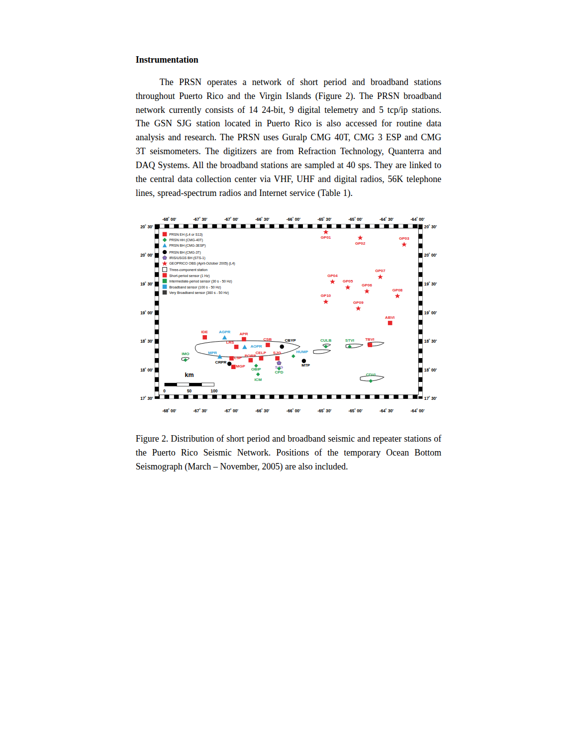Instrumentation
The PRSN operates a network of short period and broadband stations throughout Puerto Rico and the Virgin Islands (Figure 2). The PRSN broadband network currently consists of 14 24-bit, 9 digital telemetry and 5 tcp/ip stations. The GSN SJG station located in Puerto Rico is also accessed for routine data analysis and research. The PRSN uses Guralp CMG 40T, CMG 3 ESP and CMG 3T seismometers. The digitizers are from Refraction Technology, Quanterra and DAQ Systems. All the broadband stations are sampled at 40 sps. They are linked to the central data collection center via VHF, UHF and digital radios, 56K telephone lines, spread-spectrum radios and Internet service (Table 1).
-68˚ 00' -67˚ 30' -67˚ 00' -66˚ 30' -66˚ 00' -65˚ 30' -65˚ 00' -64˚ 30' -64˚ 00' -68˚ 00' -67˚ 30' -67˚ 00' -66˚ 30' -66˚ 00' -65˚ 30' -65˚ 00' -64˚ 30' -64˚ 00' 20˚ 30' 20˚ 00' 19˚ 30' 19˚ 00' 18˚ 30' 18˚ 00' 17˚ 30' 20˚ 30' 20˚ 00' 19˚ 30' 19˚ 00' 18˚ 30' 18˚ 00' 17˚ 30' PRSN EH (L4 or S13) PRSN HH (CMG-40T) PRSN BH (CMG-3ESP) PRSN BH (CMG-3T) IRIS/USGS BH (STS-1) GEOPRICO OBS (April-October 2005) (L4) Three-component station Short-period sensor (1 Hz) Intermediate-period sensor (30 s - 50 Hz) Broadband sensor (100 s - 50 Hz) Very Broadband sensor (360 s - 50 Hz) GP01 GP02 GP03 GP04 GP05 GP06 GP07 GP08 GP09 GP10 ABVI IDE AGPR APR LRS AOPR CSB CBYP CULB STVI TBVI IMO MPR LSP PORP CELP SJG SJG HUMP MTP CRPR MGP OBIP CPD ICM CDVI km 0 50 100
Figure 2. Distribution of short period and broadband seismic and repeater stations of the Puerto Rico Seismic Network. Positions of the temporary Ocean Bottom Seismograph (March – November, 2005) are also included.